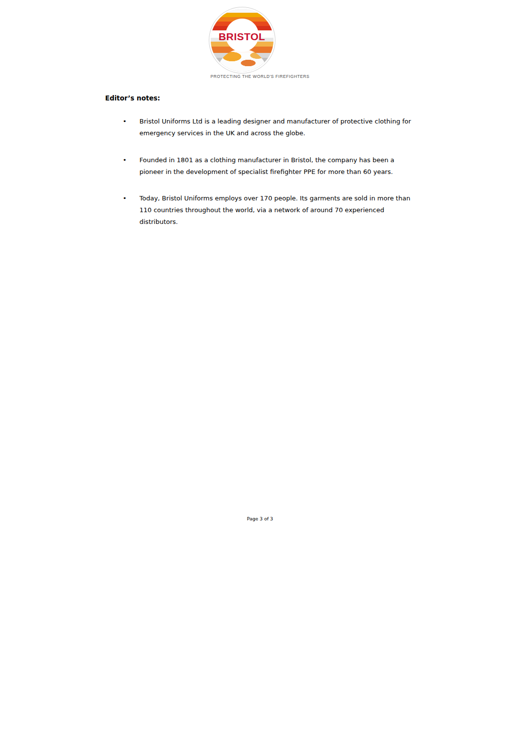BRISTOL
Protecting the World's Firefighters
Editor’s notes:
Bristol Uniforms Ltd is a leading designer and manufacturer of protective clothing for emergency services in the UK and across the globe.
Founded in 1801 as a clothing manufacturer in Bristol, the company has been a pioneer in the development of specialist firefighter PPE for more than 60 years.
Today, Bristol Uniforms employs over 170 people. Its garments are sold in more than 110 countries throughout the world, via a network of around 70 experienced distributors.
Page 3 of 3